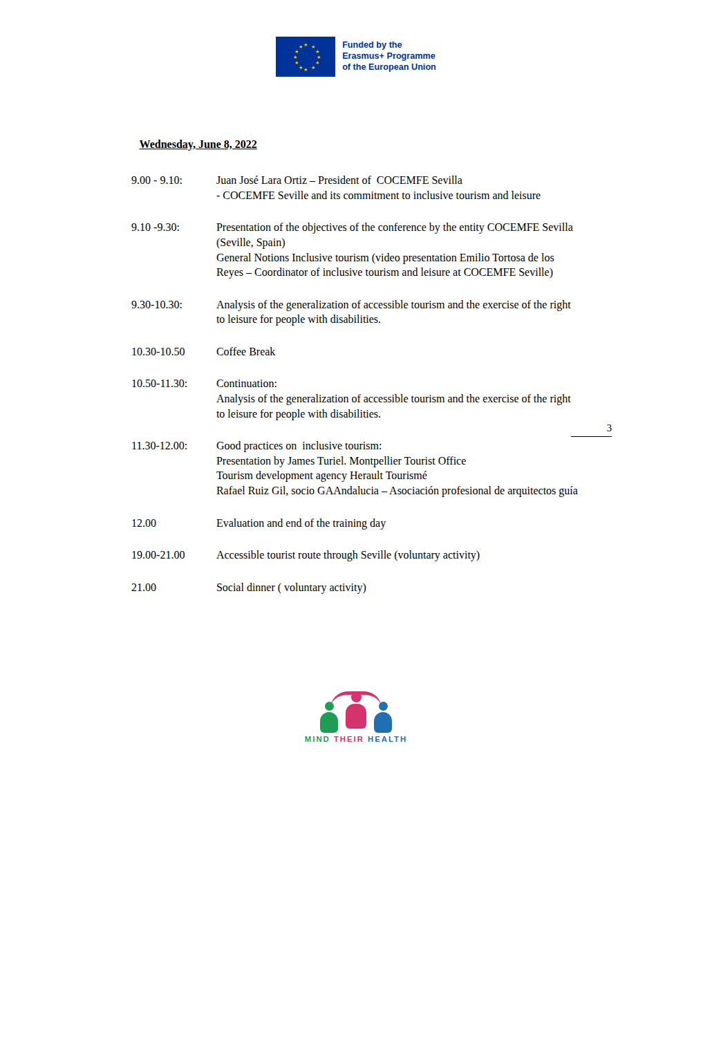★ ★ ★ ★ ★ ★ ★ ★ ★ ★ ★ ★
Funded by the
Erasmus+ Programme
of the European Union
Wednesday, June 8, 2022
| 9.00 - 9.10: | Juan José Lara Ortiz – President of COCEMFE Sevilla - COCEMFE Seville and its commitment to inclusive tourism and leisure |
| 9.10 -9.30: | Presentation of the objectives of the conference by the entity COCEMFE Sevilla (Seville, Spain) General Notions Inclusive tourism (video presentation Emilio Tortosa de los Reyes – Coordinator of inclusive tourism and leisure at COCEMFE Seville) |
| 9.30-10.30: | Analysis of the generalization of accessible tourism and the exercise of the right to leisure for people with disabilities. |
| 10.30-10.50 | Coffee Break |
| 10.50-11.30: | Continuation: Analysis of the generalization of accessible tourism and the exercise of the right to leisure for people with disabilities. |
| 11.30-12.00: | Good practices on inclusive tourism: Presentation by James Turiel. Montpellier Tourist Office Tourism development agency Herault Tourismé Rafael Ruiz Gil, socio GAAndalucia – Asociación profesional de arquitectos guía |
| 12.00 | Evaluation and end of the training day |
| 19.00-21.00 | Accessible tourist route through Seville (voluntary activity) |
| 21.00 | Social dinner ( voluntary activity) |
3
MIND THEIR HEALTH